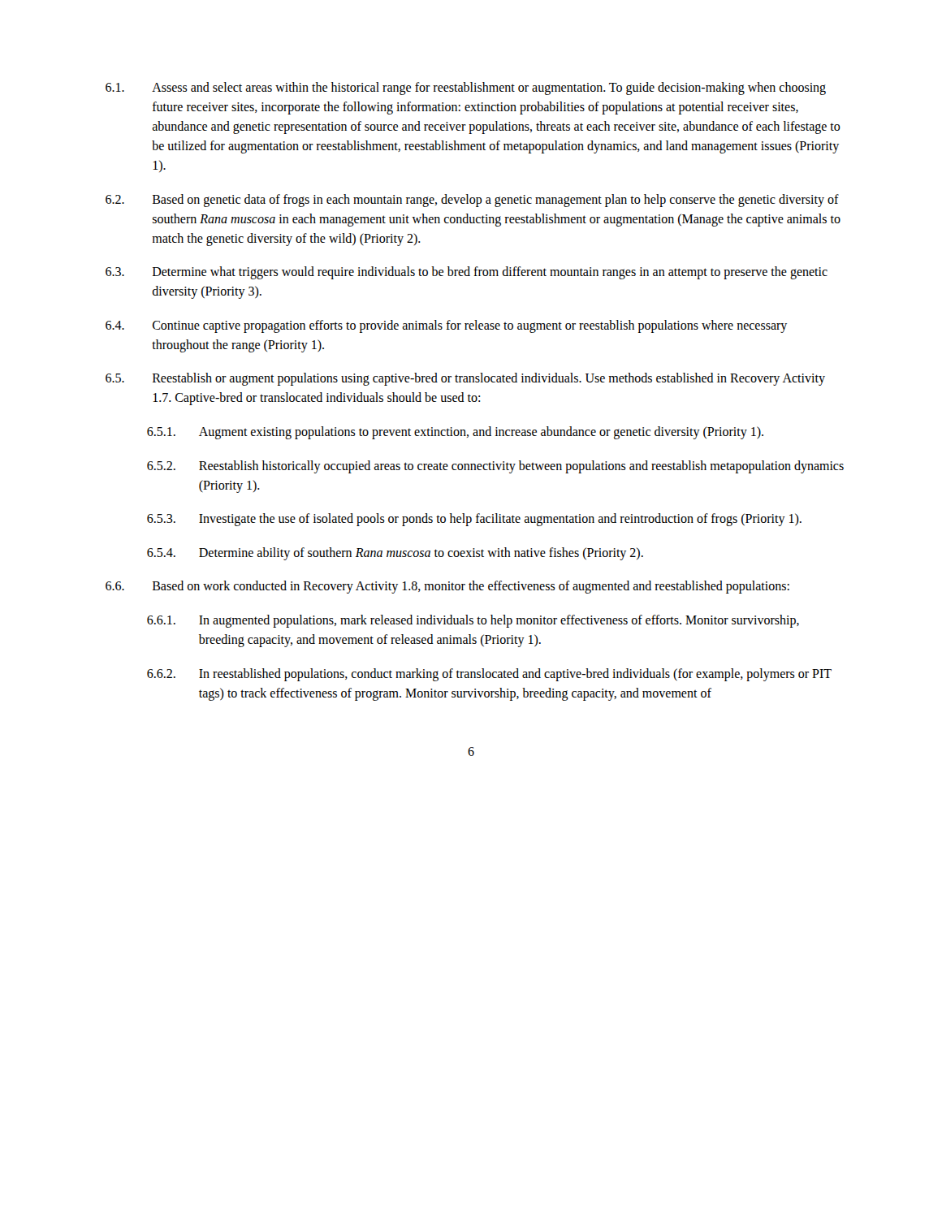6.1.
Assess and select areas within the historical range for reestablishment or augmentation. To guide decision-making when choosing future receiver sites, incorporate the following information: extinction probabilities of populations at potential receiver sites, abundance and genetic representation of source and receiver populations, threats at each receiver site, abundance of each lifestage to be utilized for augmentation or reestablishment, reestablishment of metapopulation dynamics, and land management issues (Priority 1).
6.2.
Based on genetic data of frogs in each mountain range, develop a genetic management plan to help conserve the genetic diversity of southern Rana muscosa in each management unit when conducting reestablishment or augmentation (Manage the captive animals to match the genetic diversity of the wild) (Priority 2).
6.3.
Determine what triggers would require individuals to be bred from different mountain ranges in an attempt to preserve the genetic diversity (Priority 3).
6.4.
Continue captive propagation efforts to provide animals for release to augment or reestablish populations where necessary throughout the range (Priority 1).
6.5.
Reestablish or augment populations using captive-bred or translocated individuals. Use methods established in Recovery Activity 1.7. Captive-bred or translocated individuals should be used to:
6.5.1.
Augment existing populations to prevent extinction, and increase abundance or genetic diversity (Priority 1).
6.5.2.
Reestablish historically occupied areas to create connectivity between populations and reestablish metapopulation dynamics (Priority 1).
6.5.3.
Investigate the use of isolated pools or ponds to help facilitate augmentation and reintroduction of frogs (Priority 1).
6.5.4.
Determine ability of southern Rana muscosa to coexist with native fishes (Priority 2).
6.6.
Based on work conducted in Recovery Activity 1.8, monitor the effectiveness of augmented and reestablished populations:
6.6.1.
In augmented populations, mark released individuals to help monitor effectiveness of efforts. Monitor survivorship, breeding capacity, and movement of released animals (Priority 1).
6.6.2.
In reestablished populations, conduct marking of translocated and captive-bred individuals (for example, polymers or PIT tags) to track effectiveness of program. Monitor survivorship, breeding capacity, and movement of
6